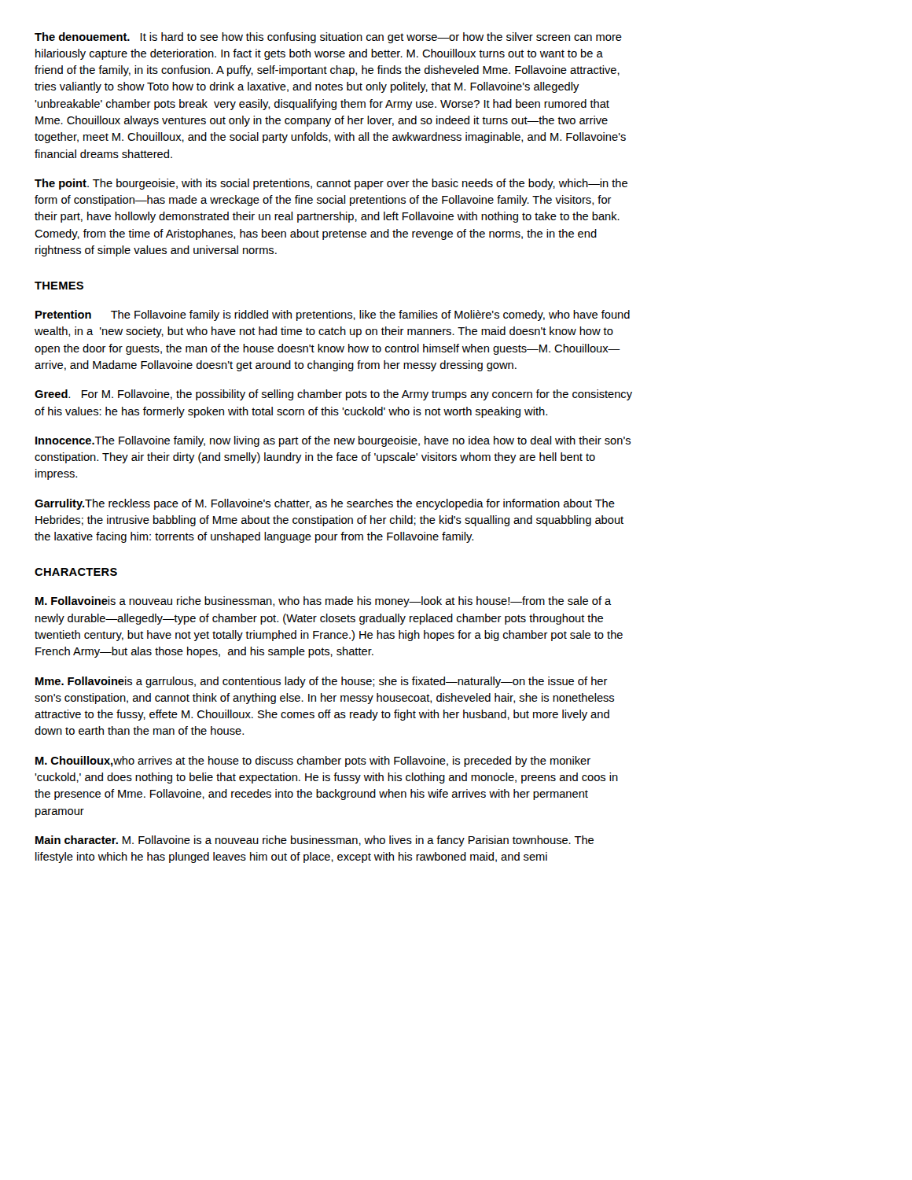The denouement. It is hard to see how this confusing situation can get worse—or how the silver screen can more hilariously capture the deterioration. In fact it gets both worse and better. M. Chouilloux turns out to want to be a friend of the family, in its confusion. A puffy, self-important chap, he finds the disheveled Mme. Follavoine attractive, tries valiantly to show Toto how to drink a laxative, and notes but only politely, that M. Follavoine's allegedly 'unbreakable' chamber pots break very easily, disqualifying them for Army use. Worse? It had been rumored that Mme. Chouilloux always ventures out only in the company of her lover, and so indeed it turns out—the two arrive together, meet M. Chouilloux, and the social party unfolds, with all the awkwardness imaginable, and M. Follavoine's financial dreams shattered.
The point. The bourgeoisie, with its social pretentions, cannot paper over the basic needs of the body, which—in the form of constipation—has made a wreckage of the fine social pretentions of the Follavoine family. The visitors, for their part, have hollowly demonstrated their un real partnership, and left Follavoine with nothing to take to the bank. Comedy, from the time of Aristophanes, has been about pretense and the revenge of the norms, the in the end rightness of simple values and universal norms.
THEMES
Pretention The Follavoine family is riddled with pretentions, like the families of Molière's comedy, who have found wealth, in a 'new society, but who have not had time to catch up on their manners. The maid doesn't know how to open the door for guests, the man of the house doesn't know how to control himself when guests—M. Chouilloux—arrive, and Madame Follavoine doesn't get around to changing from her messy dressing gown.
Greed. For M. Follavoine, the possibility of selling chamber pots to the Army trumps any concern for the consistency of his values: he has formerly spoken with total scorn of this 'cuckold' who is not worth speaking with.
Innocence. The Follavoine family, now living as part of the new bourgeoisie, have no idea how to deal with their son's constipation. They air their dirty (and smelly) laundry in the face of 'upscale' visitors whom they are hell bent to impress.
Garrulity. The reckless pace of M. Follavoine's chatter, as he searches the encyclopedia for information about The Hebrides; the intrusive babbling of Mme about the constipation of her child; the kid's squalling and squabbling about the laxative facing him: torrents of unshaped language pour from the Follavoine family.
CHARACTERS
M. Follavoineis a nouveau riche businessman, who has made his money—look at his house!—from the sale of a newly durable—allegedly—type of chamber pot. (Water closets gradually replaced chamber pots throughout the twentieth century, but have not yet totally triumphed in France.) He has high hopes for a big chamber pot sale to the French Army—but alas those hopes, and his sample pots, shatter.
Mme. Follavoineis a garrulous, and contentious lady of the house; she is fixated—naturally—on the issue of her son's constipation, and cannot think of anything else. In her messy housecoat, disheveled hair, she is nonetheless attractive to the fussy, effete M. Chouilloux. She comes off as ready to fight with her husband, but more lively and down to earth than the man of the house.
M. Chouilloux, who arrives at the house to discuss chamber pots with Follavoine, is preceded by the moniker 'cuckold,' and does nothing to belie that expectation. He is fussy with his clothing and monocle, preens and coos in the presence of Mme. Follavoine, and recedes into the background when his wife arrives with her permanent paramour
Main character. M. Follavoine is a nouveau riche businessman, who lives in a fancy Parisian townhouse. The lifestyle into which he has plunged leaves him out of place, except with his rawboned maid, and semi